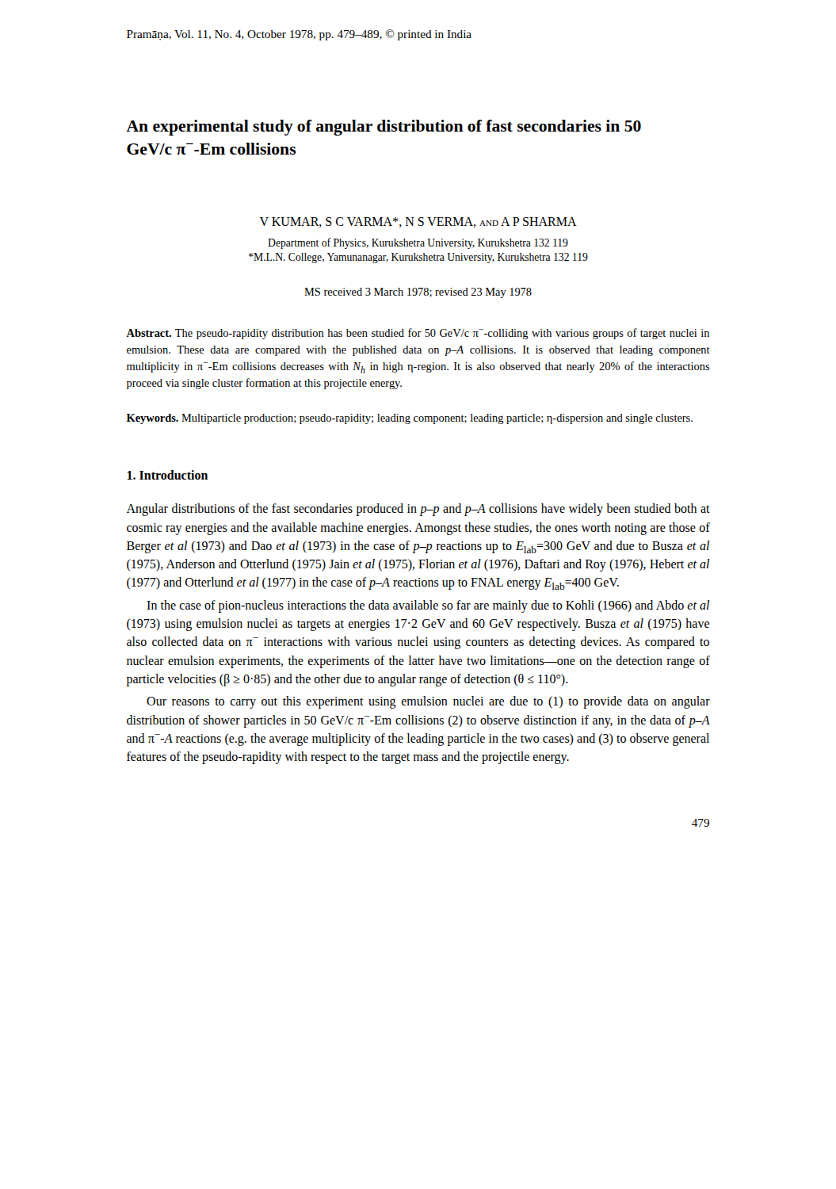Pramāṇa, Vol. 11, No. 4, October 1978, pp. 479–489, © printed in India
An experimental study of angular distribution of fast secondaries in 50 GeV/c π−-Em collisions
V KUMAR, S C VARMA*, N S VERMA, and A P SHARMA
Department of Physics, Kurukshetra University, Kurukshetra 132 119
*M.L.N. College, Yamunanagar, Kurukshetra University, Kurukshetra 132 119
MS received 3 March 1978; revised 23 May 1978
Abstract. The pseudo-rapidity distribution has been studied for 50 GeV/c π−-colliding with various groups of target nuclei in emulsion. These data are compared with the published data on p–A collisions. It is observed that leading component multiplicity in π−-Em collisions decreases with Nh in high η-region. It is also observed that nearly 20% of the interactions proceed via single cluster formation at this projectile energy.
Keywords. Multiparticle production; pseudo-rapidity; leading component; leading particle; η-dispersion and single clusters.
1. Introduction
Angular distributions of the fast secondaries produced in p–p and p–A collisions have widely been studied both at cosmic ray energies and the available machine energies. Amongst these studies, the ones worth noting are those of Berger et al (1973) and Dao et al (1973) in the case of p–p reactions up to Elab=300 GeV and due to Busza et al (1975), Anderson and Otterlund (1975) Jain et al (1975), Florian et al (1976), Daftari and Roy (1976), Hebert et al (1977) and Otterlund et al (1977) in the case of p–A reactions up to FNAL energy Elab=400 GeV.
In the case of pion-nucleus interactions the data available so far are mainly due to Kohli (1966) and Abdo et al (1973) using emulsion nuclei as targets at energies 17·2 GeV and 60 GeV respectively. Busza et al (1975) have also collected data on π− interactions with various nuclei using counters as detecting devices. As compared to nuclear emulsion experiments, the experiments of the latter have two limitations—one on the detection range of particle velocities (β ≥ 0·85) and the other due to angular range of detection (θ ≤ 110°).
Our reasons to carry out this experiment using emulsion nuclei are due to (1) to provide data on angular distribution of shower particles in 50 GeV/c π−-Em collisions (2) to observe distinction if any, in the data of p–A and π−-A reactions (e.g. the average multiplicity of the leading particle in the two cases) and (3) to observe general features of the pseudo-rapidity with respect to the target mass and the projectile energy.
479